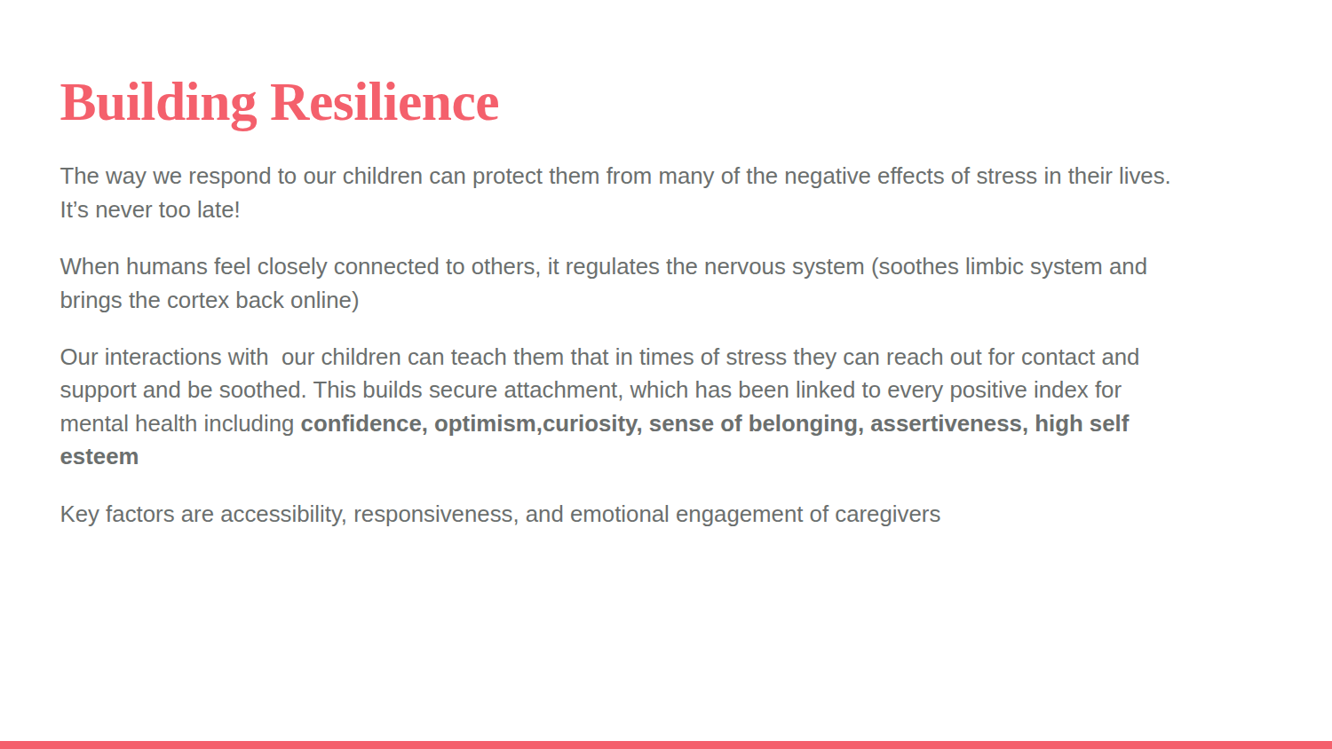Building Resilience
The way we respond to our children can protect them from many of the negative effects of stress in their lives. It’s never too late!
When humans feel closely connected to others, it regulates the nervous system (soothes limbic system and brings the cortex back online)
Our interactions with our children can teach them that in times of stress they can reach out for contact and support and be soothed. This builds secure attachment, which has been linked to every positive index for mental health including confidence, optimism,curiosity, sense of belonging, assertiveness, high self esteem
Key factors are accessibility, responsiveness, and emotional engagement of caregivers